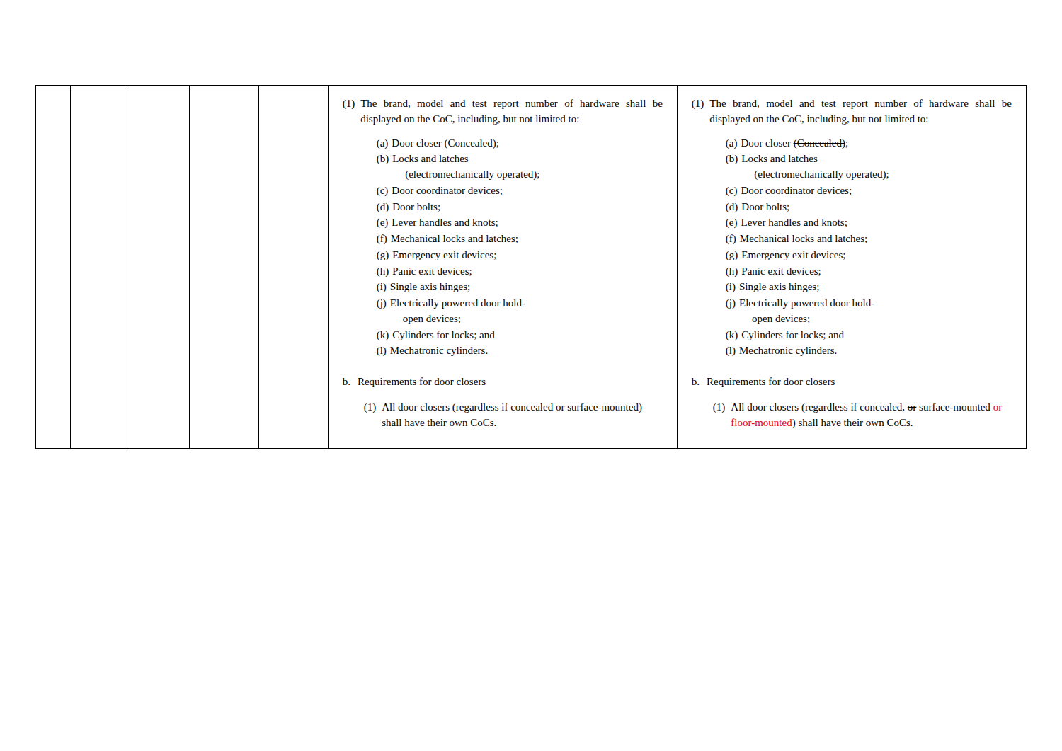| | | | | | (1) The brand, model and test report number of hardware shall be displayed on the CoC, including, but not limited to: (a) Door closer (Concealed); (b) Locks and latches (electromechanically operated); (c) Door coordinator devices; (d) Door bolts; (e) Lever handles and knots; (f) Mechanical locks and latches; (g) Emergency exit devices; (h) Panic exit devices; (i) Single axis hinges; (j) Electrically powered door hold- open devices; (k) Cylinders for locks; and (l) Mechatronic cylinders. b. Requirements for door closers (1) All door closers (regardless if concealed or surface-mounted) shall have their own CoCs. | (1) The brand, model and test report number of hardware shall be displayed on the CoC, including, but not limited to: (a) Door closer (Concealed) ; (b) Locks and latches (electromechanically operated); (c) Door coordinator devices; (d) Door bolts; (e) Lever handles and knots; (f) Mechanical locks and latches; (g) Emergency exit devices; (h) Panic exit devices; (i) Single axis hinges; (j) Electrically powered door hold- open devices; (k) Cylinders for locks; and (l) Mechatronic cylinders. b. Requirements for door closers (1) All door closers (regardless if concealed, or surface-mounted or floor-mounted ) shall have their own CoCs. |